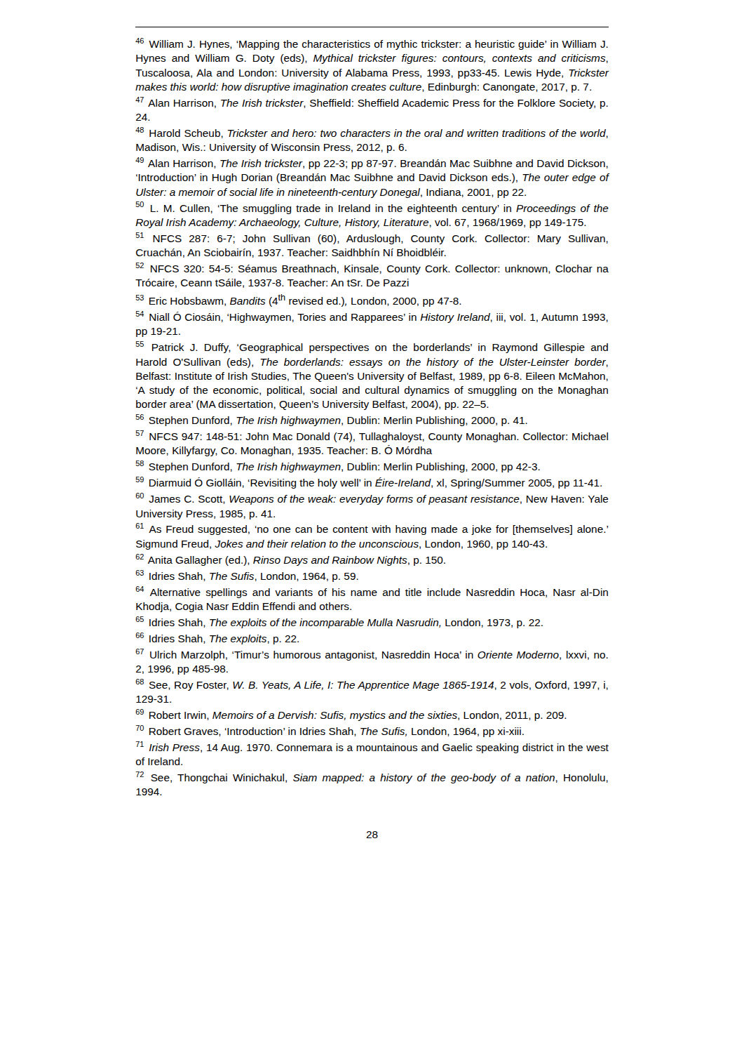46 William J. Hynes, ‘Mapping the characteristics of mythic trickster: a heuristic guide’ in William J. Hynes and William G. Doty (eds), Mythical trickster figures: contours, contexts and criticisms, Tuscaloosa, Ala and London: University of Alabama Press, 1993, pp33-45. Lewis Hyde, Trickster makes this world: how disruptive imagination creates culture, Edinburgh: Canongate, 2017, p. 7.
47 Alan Harrison, The Irish trickster, Sheffield: Sheffield Academic Press for the Folklore Society, p. 24.
48 Harold Scheub, Trickster and hero: two characters in the oral and written traditions of the world, Madison, Wis.: University of Wisconsin Press, 2012, p. 6.
49 Alan Harrison, The Irish trickster, pp 22-3; pp 87-97. Breandán Mac Suibhne and David Dickson, ‘Introduction’ in Hugh Dorian (Breandán Mac Suibhne and David Dickson eds.), The outer edge of Ulster: a memoir of social life in nineteenth-century Donegal, Indiana, 2001, pp 22.
50 L. M. Cullen, ‘The smuggling trade in Ireland in the eighteenth century’ in Proceedings of the Royal Irish Academy: Archaeology, Culture, History, Literature, vol. 67, 1968/1969, pp 149-175.
51 NFCS 287: 6-7; John Sullivan (60), Arduslough, County Cork. Collector: Mary Sullivan, Cruachán, An Sciobairín, 1937. Teacher: Saidhbhín Ní Bhoidbléir.
52 NFCS 320: 54-5: Séamus Breathnach, Kinsale, County Cork. Collector: unknown, Clochar na Trócaire, Ceann tSáile, 1937-8. Teacher: An tSr. De Pazzi
53 Eric Hobsbawm, Bandits (4th revised ed.), London, 2000, pp 47-8.
54 Niall Ó Ciosáin, ‘Highwaymen, Tories and Rapparees’ in History Ireland, iii, vol. 1, Autumn 1993, pp 19-21.
55 Patrick J. Duffy, ‘Geographical perspectives on the borderlands’ in Raymond Gillespie and Harold O'Sullivan (eds), The borderlands: essays on the history of the Ulster-Leinster border, Belfast: Institute of Irish Studies, The Queen's University of Belfast, 1989, pp 6-8. Eileen McMahon, ‘A study of the economic, political, social and cultural dynamics of smuggling on the Monaghan border area’ (MA dissertation, Queen’s University Belfast, 2004), pp. 22–5.
56 Stephen Dunford, The Irish highwaymen, Dublin: Merlin Publishing, 2000, p. 41.
57 NFCS 947: 148-51: John Mac Donald (74), Tullaghaloyst, County Monaghan. Collector: Michael Moore, Killyfargy, Co. Monaghan, 1935. Teacher: B. Ó Mórdha
58 Stephen Dunford, The Irish highwaymen, Dublin: Merlin Publishing, 2000, pp 42-3.
59 Diarmuid Ó Giolláin, ‘Revisiting the holy well’ in Éire-Ireland, xl, Spring/Summer 2005, pp 11-41.
60 James C. Scott, Weapons of the weak: everyday forms of peasant resistance, New Haven: Yale University Press, 1985, p. 41.
61 As Freud suggested, ‘no one can be content with having made a joke for [themselves] alone.’ Sigmund Freud, Jokes and their relation to the unconscious, London, 1960, pp 140-43.
62 Anita Gallagher (ed.), Rinso Days and Rainbow Nights, p. 150.
63 Idries Shah, The Sufis, London, 1964, p. 59.
64 Alternative spellings and variants of his name and title include Nasreddin Hoca, Nasr al-Din Khodja, Cogia Nasr Eddin Effendi and others.
65 Idries Shah, The exploits of the incomparable Mulla Nasrudin, London, 1973, p. 22.
66 Idries Shah, The exploits, p. 22.
67 Ulrich Marzolph, ‘Timur’s humorous antagonist, Nasreddin Hoca’ in Oriente Moderno, lxxvi, no. 2, 1996, pp 485-98.
68 See, Roy Foster, W. B. Yeats, A Life, I: The Apprentice Mage 1865-1914, 2 vols, Oxford, 1997, i, 129-31.
69 Robert Irwin, Memoirs of a Dervish: Sufis, mystics and the sixties, London, 2011, p. 209.
70 Robert Graves, ‘Introduction’ in Idries Shah, The Sufis, London, 1964, pp xi-xiii.
71 Irish Press, 14 Aug. 1970. Connemara is a mountainous and Gaelic speaking district in the west of Ireland.
72 See, Thongchai Winichakul, Siam mapped: a history of the geo-body of a nation, Honolulu, 1994.
28